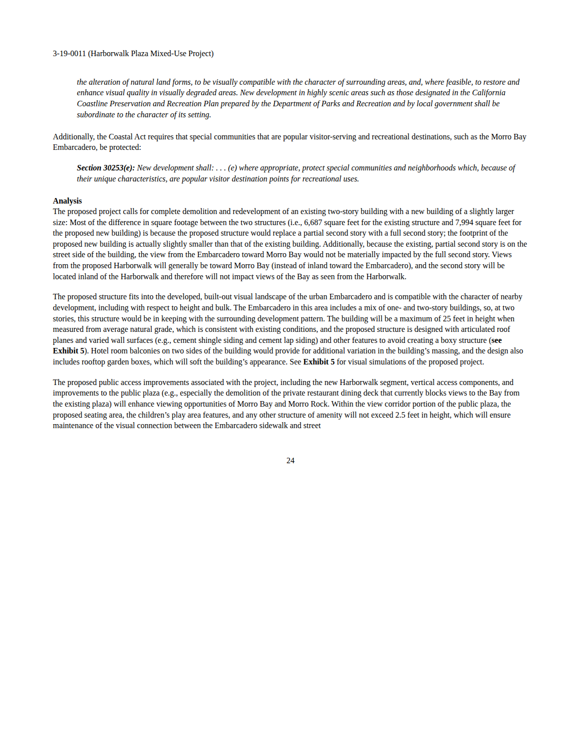3-19-0011 (Harborwalk Plaza Mixed-Use Project)
the alteration of natural land forms, to be visually compatible with the character of surrounding areas, and, where feasible, to restore and enhance visual quality in visually degraded areas. New development in highly scenic areas such as those designated in the California Coastline Preservation and Recreation Plan prepared by the Department of Parks and Recreation and by local government shall be subordinate to the character of its setting.
Additionally, the Coastal Act requires that special communities that are popular visitor-serving and recreational destinations, such as the Morro Bay Embarcadero, be protected:
Section 30253(e): New development shall: . . . (e) where appropriate, protect special communities and neighborhoods which, because of their unique characteristics, are popular visitor destination points for recreational uses.
Analysis
The proposed project calls for complete demolition and redevelopment of an existing two-story building with a new building of a slightly larger size: Most of the difference in square footage between the two structures (i.e., 6,687 square feet for the existing structure and 7,994 square feet for the proposed new building) is because the proposed structure would replace a partial second story with a full second story; the footprint of the proposed new building is actually slightly smaller than that of the existing building. Additionally, because the existing, partial second story is on the street side of the building, the view from the Embarcadero toward Morro Bay would not be materially impacted by the full second story. Views from the proposed Harborwalk will generally be toward Morro Bay (instead of inland toward the Embarcadero), and the second story will be located inland of the Harborwalk and therefore will not impact views of the Bay as seen from the Harborwalk.
The proposed structure fits into the developed, built-out visual landscape of the urban Embarcadero and is compatible with the character of nearby development, including with respect to height and bulk. The Embarcadero in this area includes a mix of one- and two-story buildings, so, at two stories, this structure would be in keeping with the surrounding development pattern. The building will be a maximum of 25 feet in height when measured from average natural grade, which is consistent with existing conditions, and the proposed structure is designed with articulated roof planes and varied wall surfaces (e.g., cement shingle siding and cement lap siding) and other features to avoid creating a boxy structure (see Exhibit 5). Hotel room balconies on two sides of the building would provide for additional variation in the building’s massing, and the design also includes rooftop garden boxes, which will soft the building’s appearance. See Exhibit 5 for visual simulations of the proposed project.
The proposed public access improvements associated with the project, including the new Harborwalk segment, vertical access components, and improvements to the public plaza (e.g., especially the demolition of the private restaurant dining deck that currently blocks views to the Bay from the existing plaza) will enhance viewing opportunities of Morro Bay and Morro Rock. Within the view corridor portion of the public plaza, the proposed seating area, the children’s play area features, and any other structure of amenity will not exceed 2.5 feet in height, which will ensure maintenance of the visual connection between the Embarcadero sidewalk and street
24